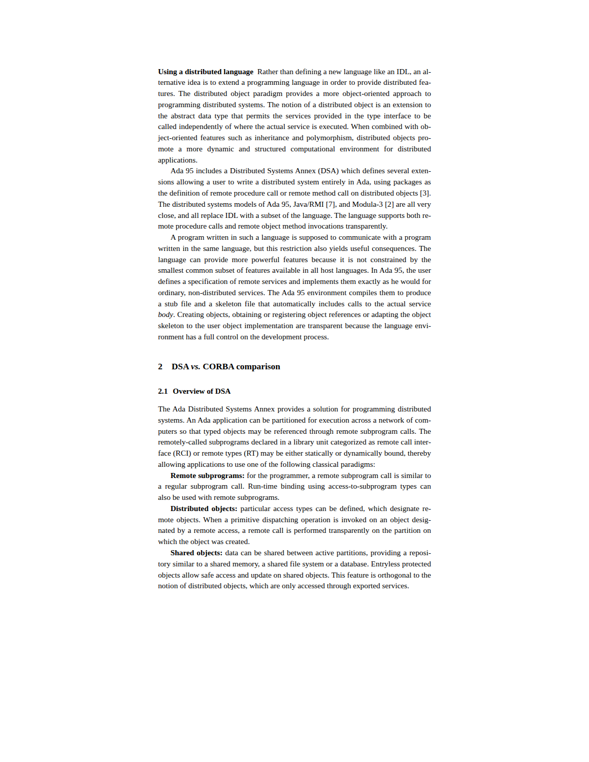Using a distributed language Rather than defining a new language like an IDL, an alternative idea is to extend a programming language in order to provide distributed features. The distributed object paradigm provides a more object-oriented approach to programming distributed systems. The notion of a distributed object is an extension to the abstract data type that permits the services provided in the type interface to be called independently of where the actual service is executed. When combined with object-oriented features such as inheritance and polymorphism, distributed objects promote a more dynamic and structured computational environment for distributed applications.
Ada 95 includes a Distributed Systems Annex (DSA) which defines several extensions allowing a user to write a distributed system entirely in Ada, using packages as the definition of remote procedure call or remote method call on distributed objects [3]. The distributed systems models of Ada 95, Java/RMI [7], and Modula-3 [2] are all very close, and all replace IDL with a subset of the language. The language supports both remote procedure calls and remote object method invocations transparently.
A program written in such a language is supposed to communicate with a program written in the same language, but this restriction also yields useful consequences. The language can provide more powerful features because it is not constrained by the smallest common subset of features available in all host languages. In Ada 95, the user defines a specification of remote services and implements them exactly as he would for ordinary, non-distributed services. The Ada 95 environment compiles them to produce a stub file and a skeleton file that automatically includes calls to the actual service body. Creating objects, obtaining or registering object references or adapting the object skeleton to the user object implementation are transparent because the language environment has a full control on the development process.
2 DSA vs. CORBA comparison
2.1 Overview of DSA
The Ada Distributed Systems Annex provides a solution for programming distributed systems. An Ada application can be partitioned for execution across a network of computers so that typed objects may be referenced through remote subprogram calls. The remotely-called subprograms declared in a library unit categorized as remote call interface (RCI) or remote types (RT) may be either statically or dynamically bound, thereby allowing applications to use one of the following classical paradigms:
Remote subprograms: for the programmer, a remote subprogram call is similar to a regular subprogram call. Run-time binding using access-to-subprogram types can also be used with remote subprograms.
Distributed objects: particular access types can be defined, which designate remote objects. When a primitive dispatching operation is invoked on an object designated by a remote access, a remote call is performed transparently on the partition on which the object was created.
Shared objects: data can be shared between active partitions, providing a repository similar to a shared memory, a shared file system or a database. Entryless protected objects allow safe access and update on shared objects. This feature is orthogonal to the notion of distributed objects, which are only accessed through exported services.